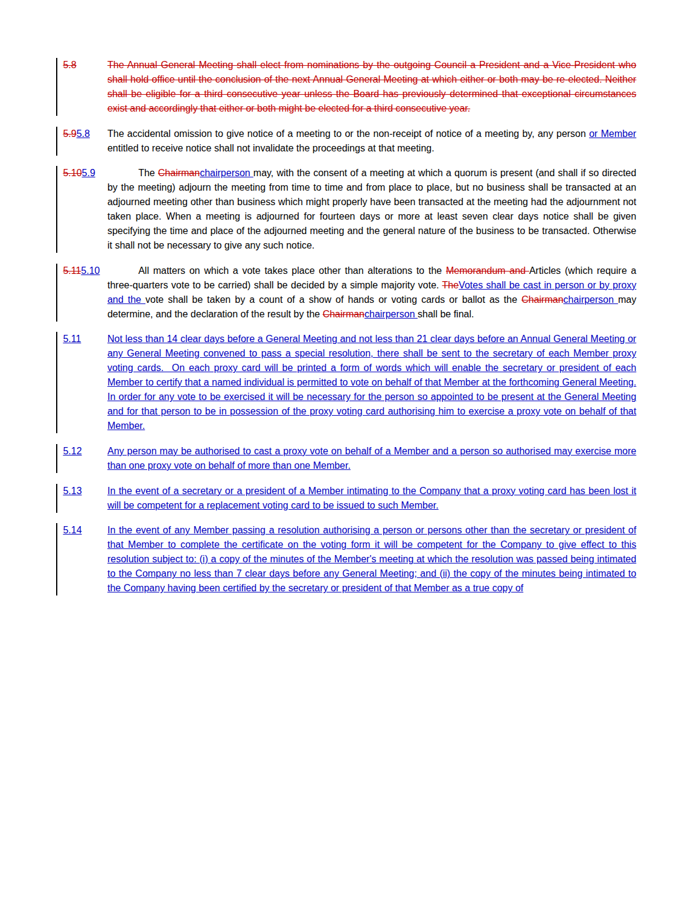5.8
The Annual General Meeting shall elect from nominations by the outgoing Council a President and a Vice-President who shall hold office until the conclusion of the next Annual General Meeting at which either or both may be re-elected. Neither shall be eligible for a third consecutive year unless the Board has previously determined that exceptional circumstances exist and accordingly that either or both might be elected for a third consecutive year.
5.95.8
The accidental omission to give notice of a meeting to or the non-receipt of notice of a meeting by, any person or Member entitled to receive notice shall not invalidate the proceedings at that meeting.
5.105.9
The Chairmanchairperson may, with the consent of a meeting at which a quorum is present (and shall if so directed by the meeting) adjourn the meeting from time to time and from place to place, but no business shall be transacted at an adjourned meeting other than business which might properly have been transacted at the meeting had the adjournment not taken place. When a meeting is adjourned for fourteen days or more at least seven clear days notice shall be given specifying the time and place of the adjourned meeting and the general nature of the business to be transacted. Otherwise it shall not be necessary to give any such notice.
5.115.10
All matters on which a vote takes place other than alterations to the Memorandum and Articles (which require a three-quarters vote to be carried) shall be decided by a simple majority vote. TheVotes shall be cast in person or by proxy and the vote shall be taken by a count of a show of hands or voting cards or ballot as the Chairmanchairperson may determine, and the declaration of the result by the Chairmanchairperson shall be final.
5.11
Not less than 14 clear days before a General Meeting and not less than 21 clear days before an Annual General Meeting or any General Meeting convened to pass a special resolution, there shall be sent to the secretary of each Member proxy voting cards. On each proxy card will be printed a form of words which will enable the secretary or president of each Member to certify that a named individual is permitted to vote on behalf of that Member at the forthcoming General Meeting. In order for any vote to be exercised it will be necessary for the person so appointed to be present at the General Meeting and for that person to be in possession of the proxy voting card authorising him to exercise a proxy vote on behalf of that Member.
5.12
Any person may be authorised to cast a proxy vote on behalf of a Member and a person so authorised may exercise more than one proxy vote on behalf of more than one Member.
5.13
In the event of a secretary or a president of a Member intimating to the Company that a proxy voting card has been lost it will be competent for a replacement voting card to be issued to such Member.
5.14
In the event of any Member passing a resolution authorising a person or persons other than the secretary or president of that Member to complete the certificate on the voting form it will be competent for the Company to give effect to this resolution subject to: (i) a copy of the minutes of the Member's meeting at which the resolution was passed being intimated to the Company no less than 7 clear days before any General Meeting; and (ii) the copy of the minutes being intimated to the Company having been certified by the secretary or president of that Member as a true copy of